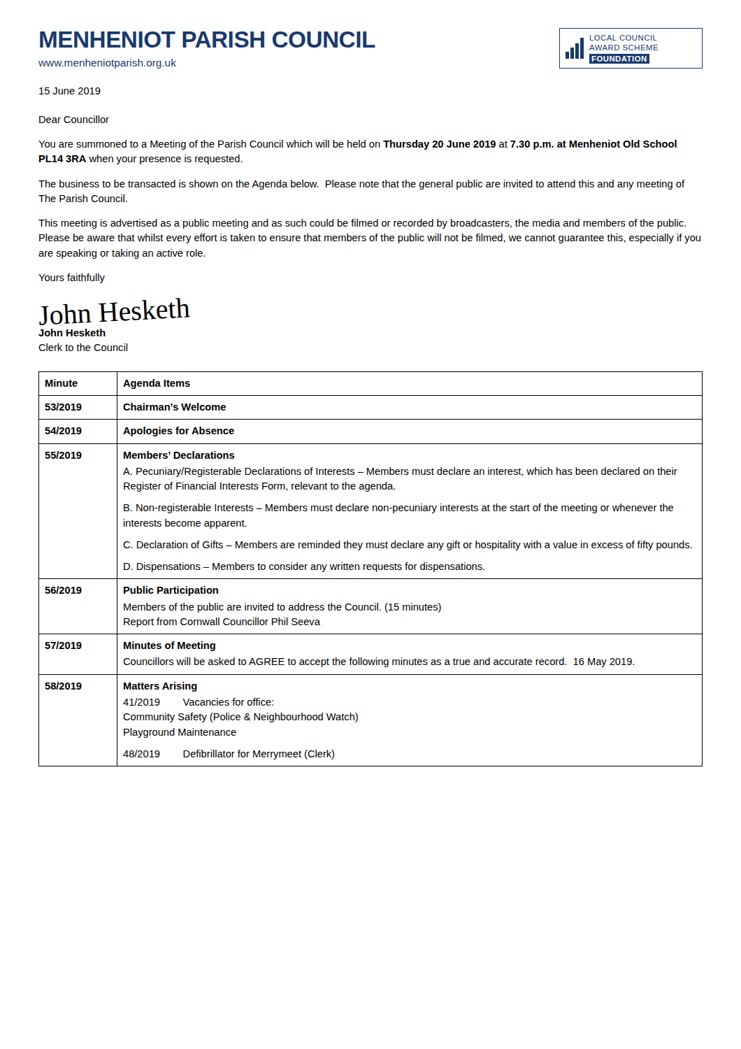MENHENIOT PARISH COUNCIL
www.menheniotparish.org.uk
LOCAL COUNCIL
AWARD SCHEME
FOUNDATION
15 June 2019
Dear Councillor
You are summoned to a Meeting of the Parish Council which will be held on Thursday 20 June 2019 at 7.30 p.m. at Menheniot Old School PL14 3RA when your presence is requested.
The business to be transacted is shown on the Agenda below. Please note that the general public are invited to attend this and any meeting of The Parish Council.
This meeting is advertised as a public meeting and as such could be filmed or recorded by broadcasters, the media and members of the public. Please be aware that whilst every effort is taken to ensure that members of the public will not be filmed, we cannot guarantee this, especially if you are speaking or taking an active role.
Yours faithfully
John Hesketh
John Hesketh
Clerk to the Council
| Minute | Agenda Items |
| --- | --- |
| 53/2019 | Chairman’s Welcome |
| 54/2019 | Apologies for Absence |
| 55/2019 | Members’ Declarations A. Pecuniary/Registerable Declarations of Interests – Members must declare an interest, which has been declared on their Register of Financial Interests Form, relevant to the agenda. B. Non-registerable Interests – Members must declare non-pecuniary interests at the start of the meeting or whenever the interests become apparent. C. Declaration of Gifts – Members are reminded they must declare any gift or hospitality with a value in excess of fifty pounds. D. Dispensations – Members to consider any written requests for dispensations. |
| 56/2019 | Public Participation Members of the public are invited to address the Council. (15 minutes) Report from Cornwall Councillor Phil Seeva |
| 57/2019 | Minutes of Meeting Councillors will be asked to AGREE to accept the following minutes as a true and accurate record. 16 May 2019. |
| 58/2019 | Matters Arising 41/2019 Vacancies for office: Community Safety (Police & Neighbourhood Watch) Playground Maintenance 48/2019 Defibrillator for Merrymeet (Clerk) |